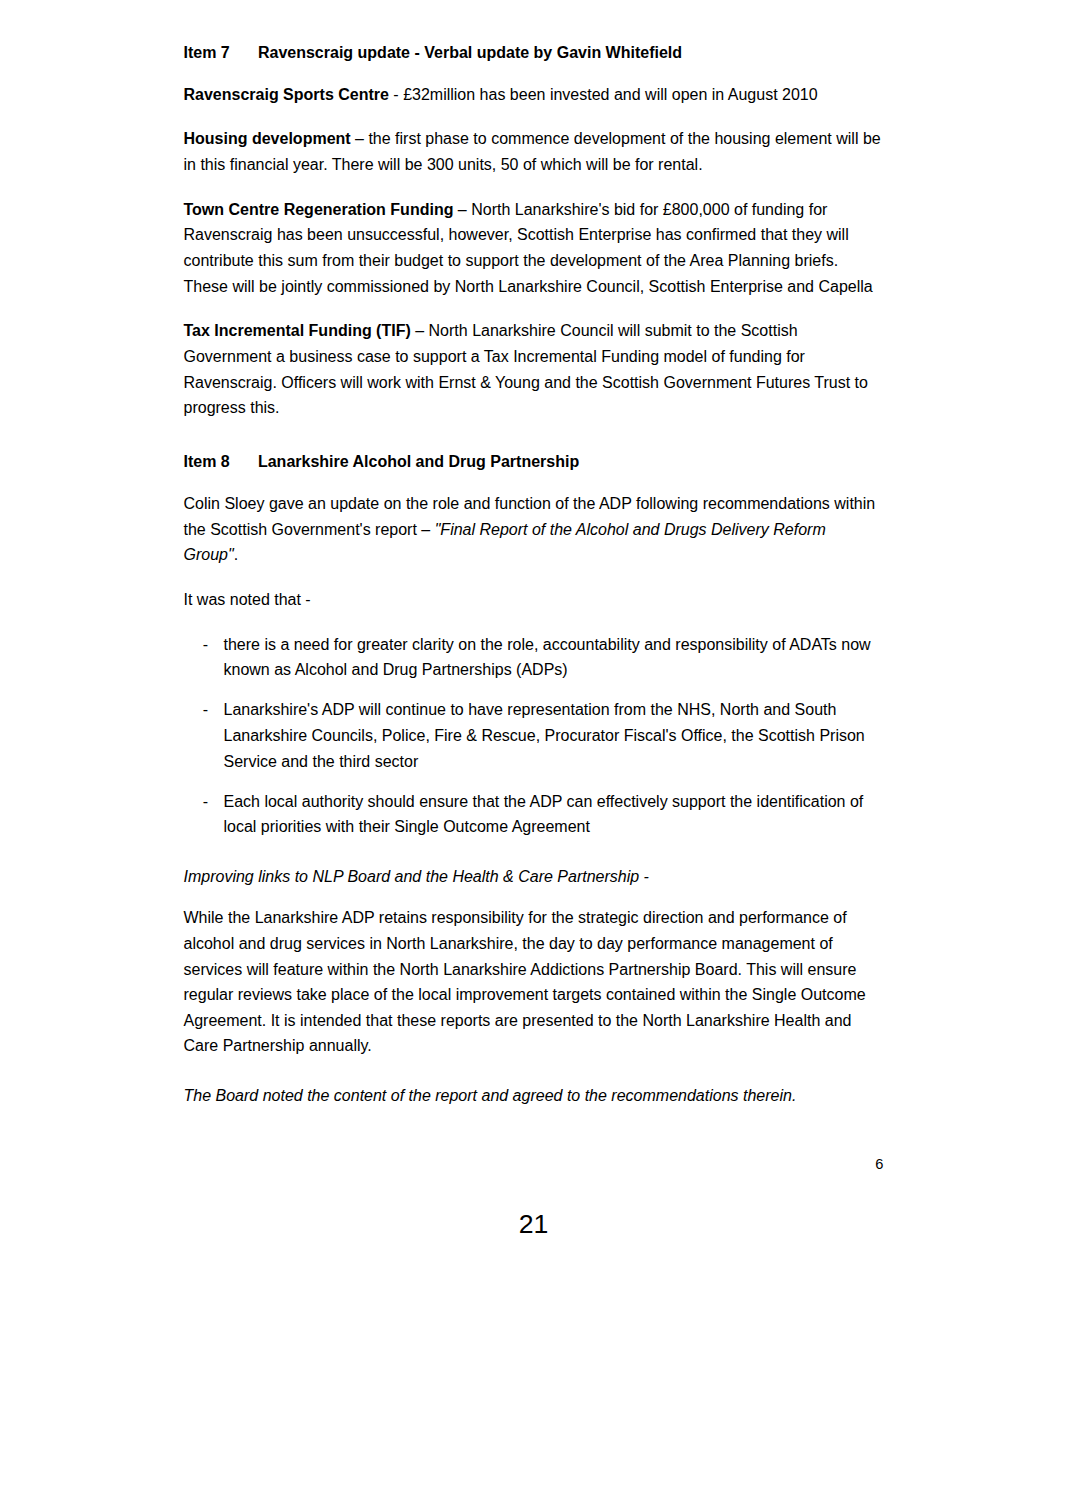Item 7 Ravenscraig update - Verbal update by Gavin Whitefield
Ravenscraig Sports Centre - £32million has been invested and will open in August 2010
Housing development – the first phase to commence development of the housing element will be in this financial year. There will be 300 units, 50 of which will be for rental.
Town Centre Regeneration Funding – North Lanarkshire's bid for £800,000 of funding for Ravenscraig has been unsuccessful, however, Scottish Enterprise has confirmed that they will contribute this sum from their budget to support the development of the Area Planning briefs. These will be jointly commissioned by North Lanarkshire Council, Scottish Enterprise and Capella
Tax Incremental Funding (TIF) – North Lanarkshire Council will submit to the Scottish Government a business case to support a Tax Incremental Funding model of funding for Ravenscraig. Officers will work with Ernst & Young and the Scottish Government Futures Trust to progress this.
Item 8 Lanarkshire Alcohol and Drug Partnership
Colin Sloey gave an update on the role and function of the ADP following recommendations within the Scottish Government's report – "Final Report of the Alcohol and Drugs Delivery Reform Group".
It was noted that -
there is a need for greater clarity on the role, accountability and responsibility of ADATs now known as Alcohol and Drug Partnerships (ADPs)
Lanarkshire's ADP will continue to have representation from the NHS, North and South Lanarkshire Councils, Police, Fire & Rescue, Procurator Fiscal's Office, the Scottish Prison Service and the third sector
Each local authority should ensure that the ADP can effectively support the identification of local priorities with their Single Outcome Agreement
Improving links to NLP Board and the Health & Care Partnership -
While the Lanarkshire ADP retains responsibility for the strategic direction and performance of alcohol and drug services in North Lanarkshire, the day to day performance management of services will feature within the North Lanarkshire Addictions Partnership Board. This will ensure regular reviews take place of the local improvement targets contained within the Single Outcome Agreement. It is intended that these reports are presented to the North Lanarkshire Health and Care Partnership annually.
The Board noted the content of the report and agreed to the recommendations therein.
6
21